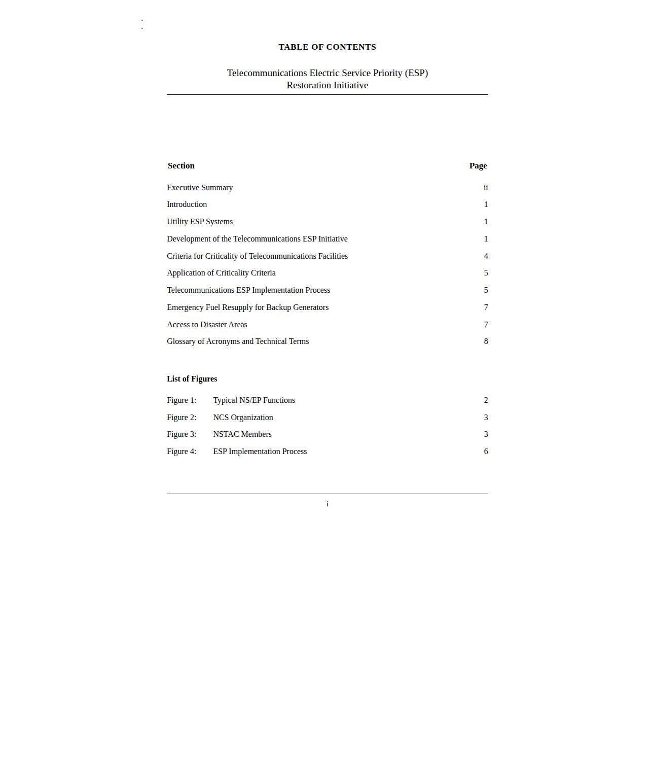.
.
TABLE OF CONTENTS
Telecommunications Electric Service Priority (ESP)
Restoration Initiative
Section Page
Executive Summary ii
Introduction 1
Utility ESP Systems 1
Development of the Telecommunications ESP Initiative 1
Criteria for Criticality of Telecommunications Facilities 4
Application of Criticality Criteria 5
Telecommunications ESP Implementation Process 5
Emergency Fuel Resupply for Backup Generators 7
Access to Disaster Areas 7
Glossary of Acronyms and Technical Terms 8
List of Figures
Figure 1: Typical NS/EP Functions 2
Figure 2: NCS Organization 3
Figure 3: NSTAC Members 3
Figure 4: ESP Implementation Process 6
i